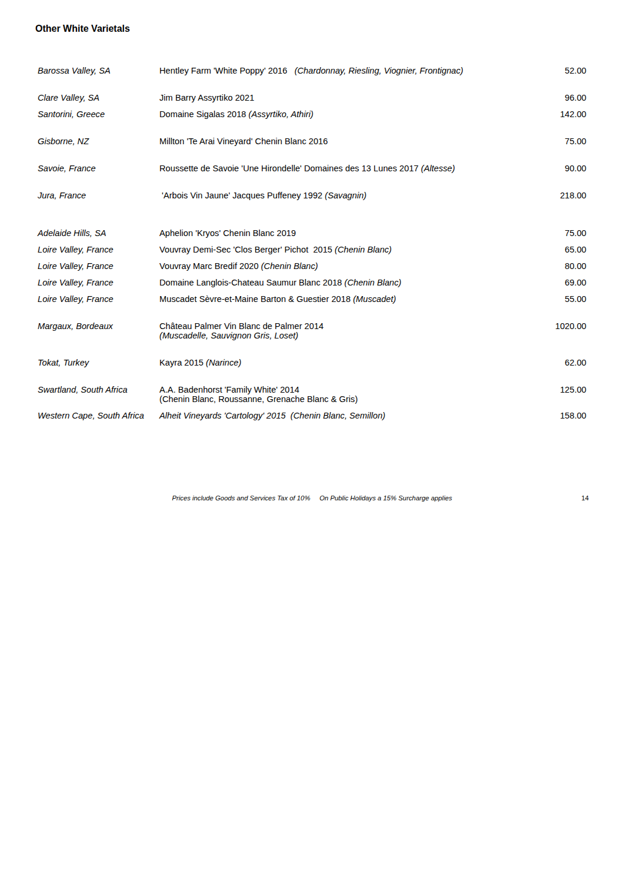Other White Varietals
| Barossa Valley, SA | Hentley Farm 'White Poppy' 2016 (Chardonnay, Riesling, Viognier, Frontignac) | 52.00 |
| Clare Valley, SA | Jim Barry Assyrtiko 2021 | 96.00 |
| Santorini, Greece | Domaine Sigalas 2018 (Assyrtiko, Athiri) | 142.00 |
| Gisborne, NZ | Millton 'Te Arai Vineyard' Chenin Blanc 2016 | 75.00 |
| Savoie, France | Roussette de Savoie 'Une Hirondelle' Domaines des 13 Lunes 2017 (Altesse) | 90.00 |
| Jura, France | 'Arbois Vin Jaune' Jacques Puffeney 1992 (Savagnin) | 218.00 |
| Adelaide Hills, SA | Aphelion 'Kryos' Chenin Blanc 2019 | 75.00 |
| Loire Valley, France | Vouvray Demi-Sec 'Clos Berger' Pichot 2015 (Chenin Blanc) | 65.00 |
| Loire Valley, France | Vouvray Marc Bredif 2020 (Chenin Blanc) | 80.00 |
| Loire Valley, France | Domaine Langlois-Chateau Saumur Blanc 2018 (Chenin Blanc) | 69.00 |
| Loire Valley, France | Muscadet Sèvre-et-Maine Barton & Guestier 2018 (Muscadet) | 55.00 |
| Margaux, Bordeaux | Château Palmer Vin Blanc de Palmer 2014 (Muscadelle, Sauvignon Gris, Loset) | 1020.00 |
| Tokat, Turkey | Kayra 2015 (Narince) | 62.00 |
| Swartland, South Africa | A.A. Badenhorst 'Family White' 2014 (Chenin Blanc, Roussanne, Grenache Blanc & Gris) | 125.00 |
| Western Cape, South Africa | Alheit Vineyards 'Cartology' 2015 (Chenin Blanc, Semillon) | 158.00 |
Prices include Goods and Services Tax of 10% On Public Holidays a 15% Surcharge applies 14